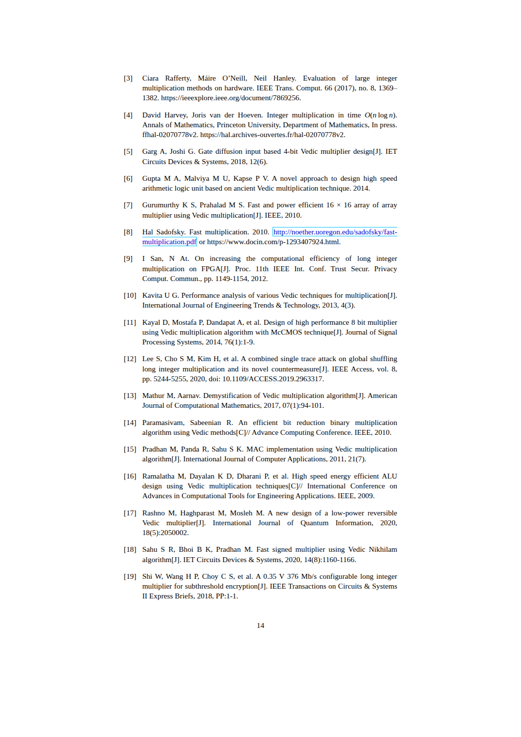[3] Ciara Rafferty, Máire O’Neill, Neil Hanley. Evaluation of large integer multiplication methods on hardware. IEEE Trans. Comput. 66 (2017), no. 8, 1369–1382. https://ieeexplore.ieee.org/document/7869256.
[4] David Harvey, Joris van der Hoeven. Integer multiplication in time O(n log n). Annals of Mathematics, Princeton University, Department of Mathematics, In press. ffhal-02070778v2. https://hal.archives-ouvertes.fr/hal-02070778v2.
[5] Garg A, Joshi G. Gate diffusion input based 4-bit Vedic multiplier design[J]. IET Circuits Devices & Systems, 2018, 12(6).
[6] Gupta M A, Malviya M U, Kapse P V. A novel approach to design high speed arithmetic logic unit based on ancient Vedic multiplication technique. 2014.
[7] Gurumurthy K S, Prahalad M S. Fast and power efficient 16 × 16 array of array multiplier using Vedic multiplication[J]. IEEE, 2010.
[8] Hal Sadofsky. Fast multiplication. 2010. http://noether.uoregon.edu/sadofsky/fast-multiplication.pdf or https://www.docin.com/p-1293407924.html.
[9] I San, N At. On increasing the computational efficiency of long integer multiplication on FPGA[J]. Proc. 11th IEEE Int. Conf. Trust Secur. Privacy Comput. Commun., pp. 1149-1154, 2012.
[10] Kavita U G. Performance analysis of various Vedic techniques for multiplication[J]. International Journal of Engineering Trends & Technology, 2013, 4(3).
[11] Kayal D, Mostafa P, Dandapat A, et al. Design of high performance 8 bit multiplier using Vedic multiplication algorithm with McCMOS technique[J]. Journal of Signal Processing Systems, 2014, 76(1):1-9.
[12] Lee S, Cho S M, Kim H, et al. A combined single trace attack on global shuffling long integer multiplication and its novel countermeasure[J]. IEEE Access, vol. 8, pp. 5244-5255, 2020, doi: 10.1109/ACCESS.2019.2963317.
[13] Mathur M, Aarnav. Demystification of Vedic multiplication algorithm[J]. American Journal of Computational Mathematics, 2017, 07(1):94-101.
[14] Paramasivam, Sabeenian R. An efficient bit reduction binary multiplication algorithm using Vedic methods[C]// Advance Computing Conference. IEEE, 2010.
[15] Pradhan M, Panda R, Sahu S K. MAC implementation using Vedic multiplication algorithm[J]. International Journal of Computer Applications, 2011, 21(7).
[16] Ramalatha M, Dayalan K D, Dharani P, et al. High speed energy efficient ALU design using Vedic multiplication techniques[C]// International Conference on Advances in Computational Tools for Engineering Applications. IEEE, 2009.
[17] Rashno M, Haghparast M, Mosleh M. A new design of a low-power reversible Vedic multiplier[J]. International Journal of Quantum Information, 2020, 18(5):2050002.
[18] Sahu S R, Bhoi B K, Pradhan M. Fast signed multiplier using Vedic Nikhilam algorithm[J]. IET Circuits Devices & Systems, 2020, 14(8):1160-1166.
[19] Shi W, Wang H P, Choy C S, et al. A 0.35 V 376 Mb/s configurable long integer multiplier for subthreshold encryption[J]. IEEE Transactions on Circuits & Systems II Express Briefs, 2018, PP:1-1.
14